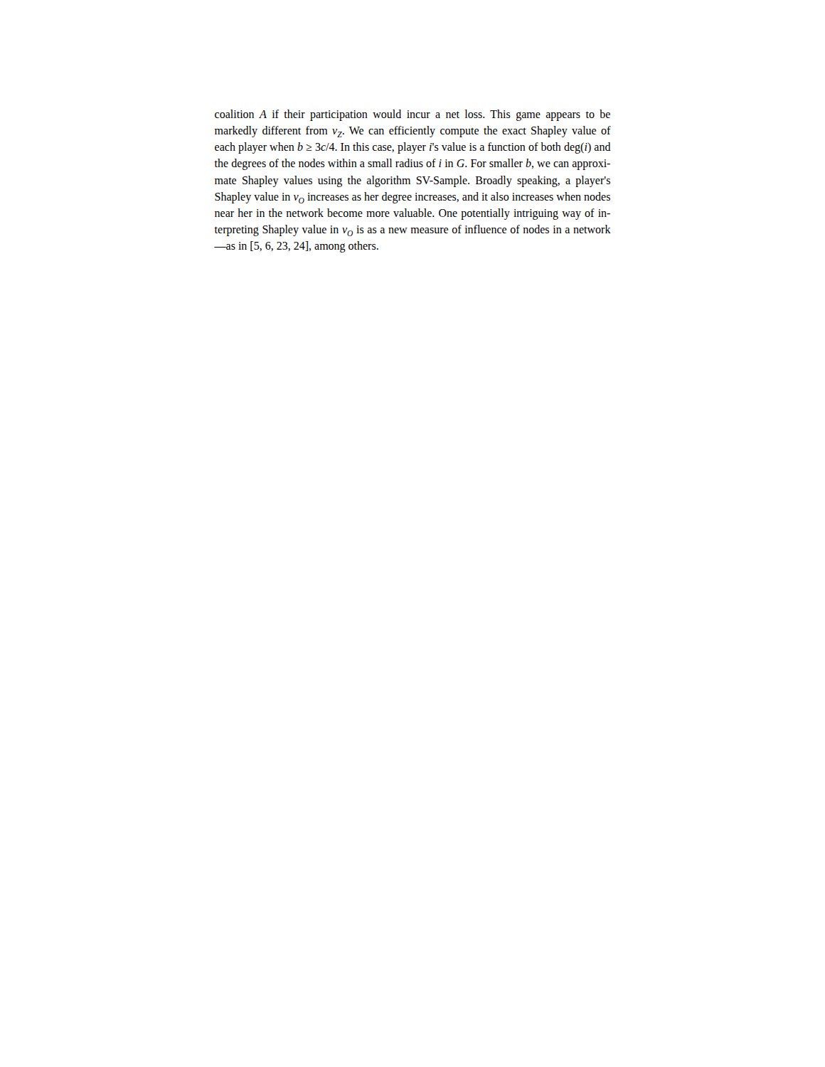coalition A if their participation would incur a net loss. This game appears to be markedly different from vZ. We can efficiently compute the exact Shapley value of each player when b ≥ 3c/4. In this case, player i's value is a function of both deg(i) and the degrees of the nodes within a small radius of i in G. For smaller b, we can approximate Shapley values using the algorithm SV-Sample. Broadly speaking, a player's Shapley value in vO increases as her degree increases, and it also increases when nodes near her in the network become more valuable. One potentially intriguing way of interpreting Shapley value in vO is as a new measure of influence of nodes in a network—as in [5, 6, 23, 24], among others.